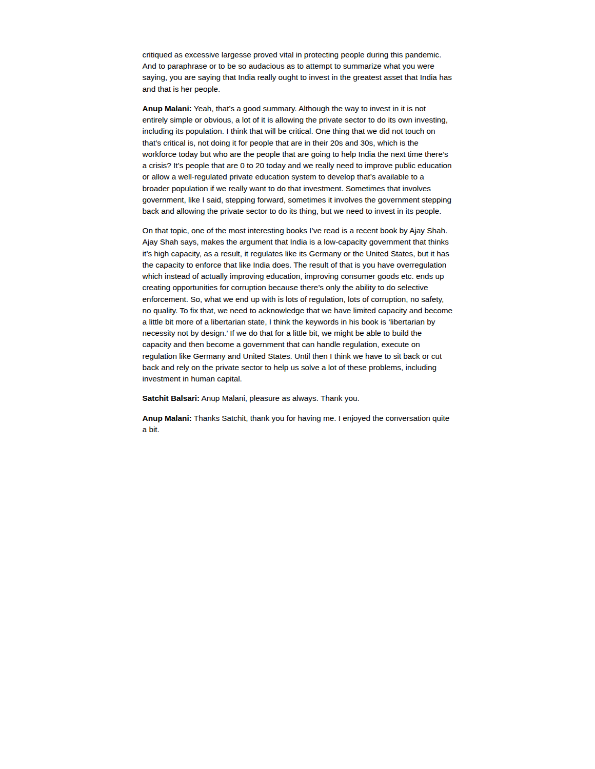critiqued as excessive largesse proved vital in protecting people during this pandemic. And to paraphrase or to be so audacious as to attempt to summarize what you were saying, you are saying that India really ought to invest in the greatest asset that India has and that is her people.
Anup Malani: Yeah, that’s a good summary. Although the way to invest in it is not entirely simple or obvious, a lot of it is allowing the private sector to do its own investing, including its population. I think that will be critical. One thing that we did not touch on that’s critical is, not doing it for people that are in their 20s and 30s, which is the workforce today but who are the people that are going to help India the next time there’s a crisis? It’s people that are 0 to 20 today and we really need to improve public education or allow a well-regulated private education system to develop that’s available to a broader population if we really want to do that investment. Sometimes that involves government, like I said, stepping forward, sometimes it involves the government stepping back and allowing the private sector to do its thing, but we need to invest in its people.
On that topic, one of the most interesting books I’ve read is a recent book by Ajay Shah. Ajay Shah says, makes the argument that India is a low-capacity government that thinks it’s high capacity, as a result, it regulates like its Germany or the United States, but it has the capacity to enforce that like India does. The result of that is you have overregulation which instead of actually improving education, improving consumer goods etc. ends up creating opportunities for corruption because there’s only the ability to do selective enforcement. So, what we end up with is lots of regulation, lots of corruption, no safety, no quality. To fix that, we need to acknowledge that we have limited capacity and become a little bit more of a libertarian state, I think the keywords in his book is ‘libertarian by necessity not by design.’ If we do that for a little bit, we might be able to build the capacity and then become a government that can handle regulation, execute on regulation like Germany and United States. Until then I think we have to sit back or cut back and rely on the private sector to help us solve a lot of these problems, including investment in human capital.
Satchit Balsari: Anup Malani, pleasure as always. Thank you.
Anup Malani: Thanks Satchit, thank you for having me. I enjoyed the conversation quite a bit.